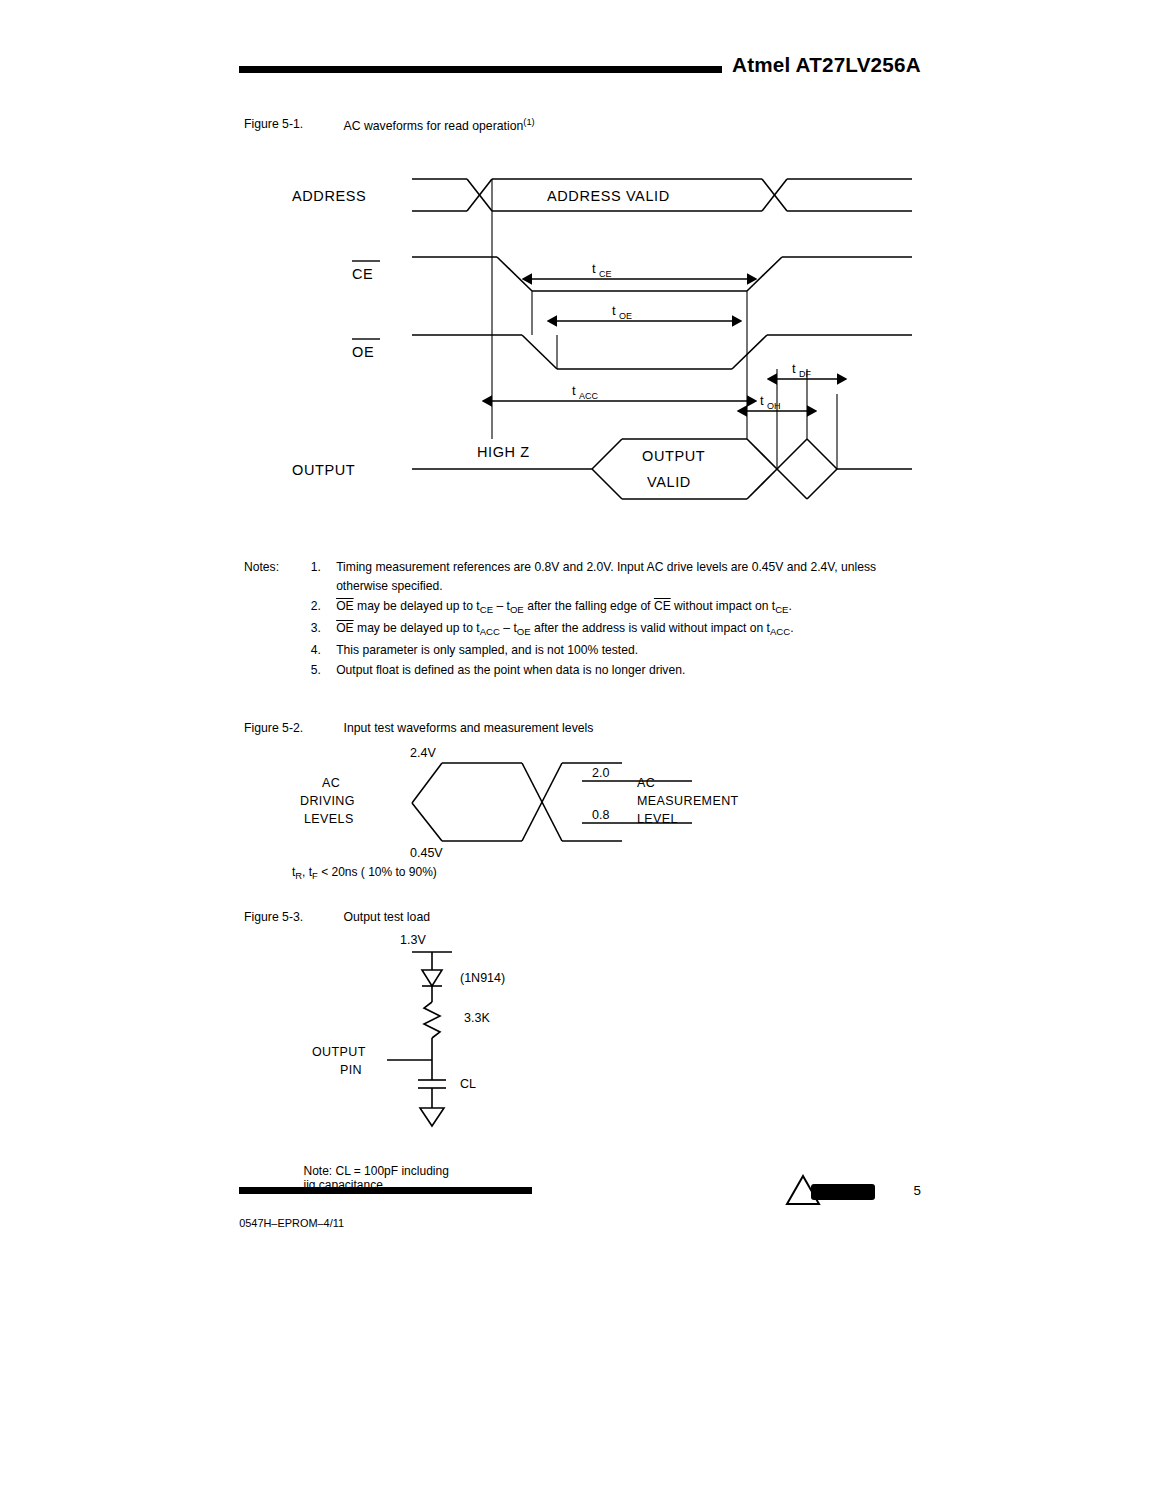Atmel AT27LV256A
Figure 5-1. AC waveforms for read operation(1)
t CE t OE t ACC t DF t OH ADDRESS CE OE OUTPUT ADDRESS VALID HIGH Z OUTPUT VALID
Notes:
1. Timing measurement references are 0.8V and 2.0V. Input AC drive levels are 0.45V and 2.4V, unless otherwise specified.
2. OE may be delayed up to tCE – tOE after the falling edge of CE without impact on tCE.
3. OE may be delayed up to tACC – tOE after the address is valid without impact on tACC.
4. This parameter is only sampled, and is not 100% tested.
5. Output float is defined as the point when data is no longer driven.
Figure 5-2. Input test waveforms and measurement levels
2.4V 0.45V 2.0 0.8 AC DRIVING LEVELS AC MEASUREMENT LEVEL
tR, tF < 20ns ( 10% to 90%)
Figure 5-3. Output test load
1.3V (1N914) 3.3K CL OUTPUT PIN
Note: CL = 100pF including
jig capacitance.
ATMEL
5
0547H–EPROM–4/11